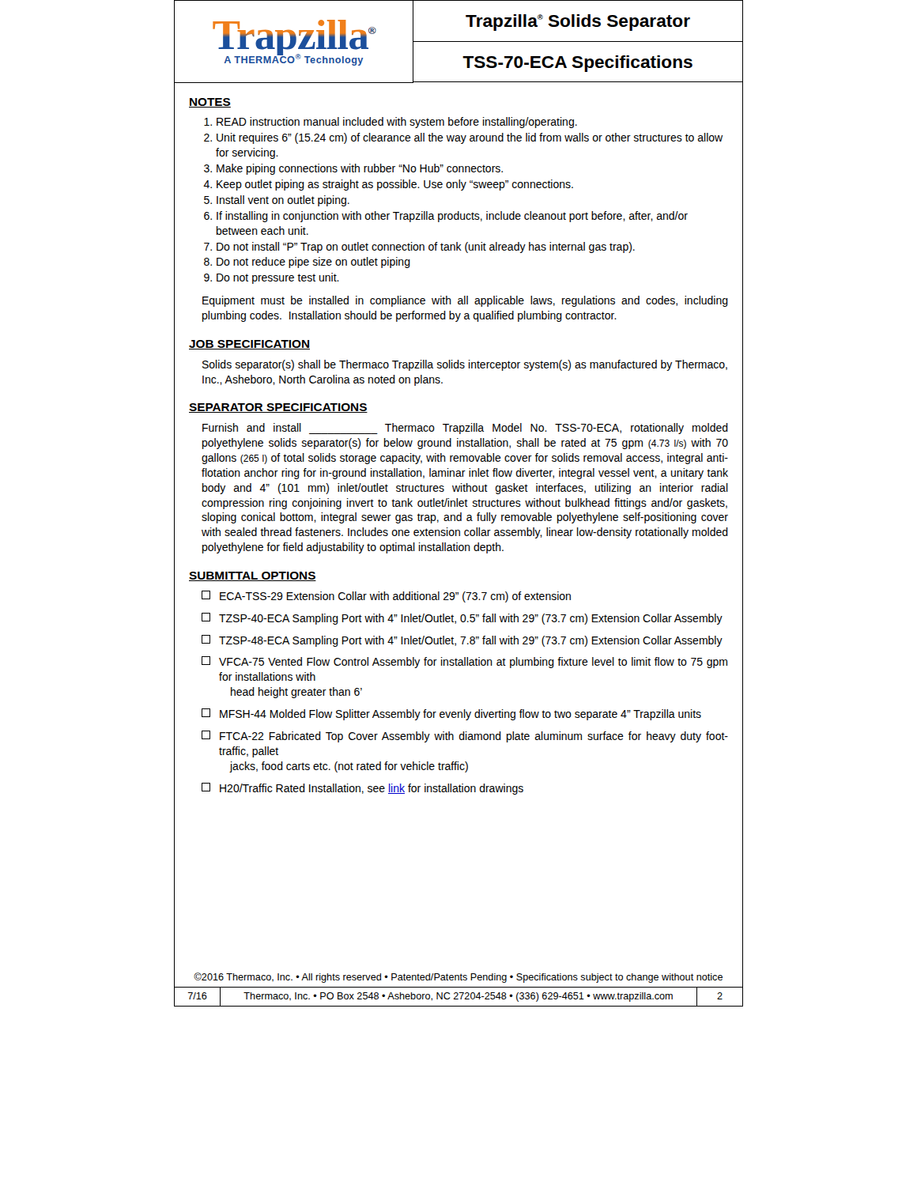Trapzilla®
A THERMACO® Technology
Trapzilla® Solids Separator
TSS-70-ECA Specifications
NOTES
READ instruction manual included with system before installing/operating.
Unit requires 6” (15.24 cm) of clearance all the way around the lid from walls or other structures to allow for servicing.
Make piping connections with rubber “No Hub” connectors.
Keep outlet piping as straight as possible. Use only “sweep” connections.
Install vent on outlet piping.
If installing in conjunction with other Trapzilla products, include cleanout port before, after, and/or between each unit.
Do not install “P” Trap on outlet connection of tank (unit already has internal gas trap).
Do not reduce pipe size on outlet piping
Do not pressure test unit.
Equipment must be installed in compliance with all applicable laws, regulations and codes, including plumbing codes. Installation should be performed by a qualified plumbing contractor.
JOB SPECIFICATION
Solids separator(s) shall be Thermaco Trapzilla solids interceptor system(s) as manufactured by Thermaco, Inc., Asheboro, North Carolina as noted on plans.
SEPARATOR SPECIFICATIONS
Furnish and install ___________ Thermaco Trapzilla Model No. TSS-70-ECA, rotationally molded polyethylene solids separator(s) for below ground installation, shall be rated at 75 gpm (4.73 l/s) with 70 gallons (265 l) of total solids storage capacity, with removable cover for solids removal access, integral anti-flotation anchor ring for in-ground installation, laminar inlet flow diverter, integral vessel vent, a unitary tank body and 4” (101 mm) inlet/outlet structures without gasket interfaces, utilizing an interior radial compression ring conjoining invert to tank outlet/inlet structures without bulkhead fittings and/or gaskets, sloping conical bottom, integral sewer gas trap, and a fully removable polyethylene self-positioning cover with sealed thread fasteners. Includes one extension collar assembly, linear low-density rotationally molded polyethylene for field adjustability to optimal installation depth.
SUBMITTAL OPTIONS
ECA-TSS-29 Extension Collar with additional 29” (73.7 cm) of extension
TZSP-40-ECA Sampling Port with 4” Inlet/Outlet, 0.5” fall with 29” (73.7 cm) Extension Collar Assembly
TZSP-48-ECA Sampling Port with 4” Inlet/Outlet, 7.8” fall with 29” (73.7 cm) Extension Collar Assembly
VFCA-75 Vented Flow Control Assembly for installation at plumbing fixture level to limit flow to 75 gpm for installations with head height greater than 6’
MFSH-44 Molded Flow Splitter Assembly for evenly diverting flow to two separate 4” Trapzilla units
FTCA-22 Fabricated Top Cover Assembly with diamond plate aluminum surface for heavy duty foot-traffic, pallet jacks, food carts etc. (not rated for vehicle traffic)
H20/Traffic Rated Installation, see link for installation drawings
©2016 Thermaco, Inc. • All rights reserved • Patented/Patents Pending • Specifications subject to change without notice
7/16
Thermaco, Inc. • PO Box 2548 • Asheboro, NC 27204-2548 • (336) 629-4651 • www.trapzilla.com
2